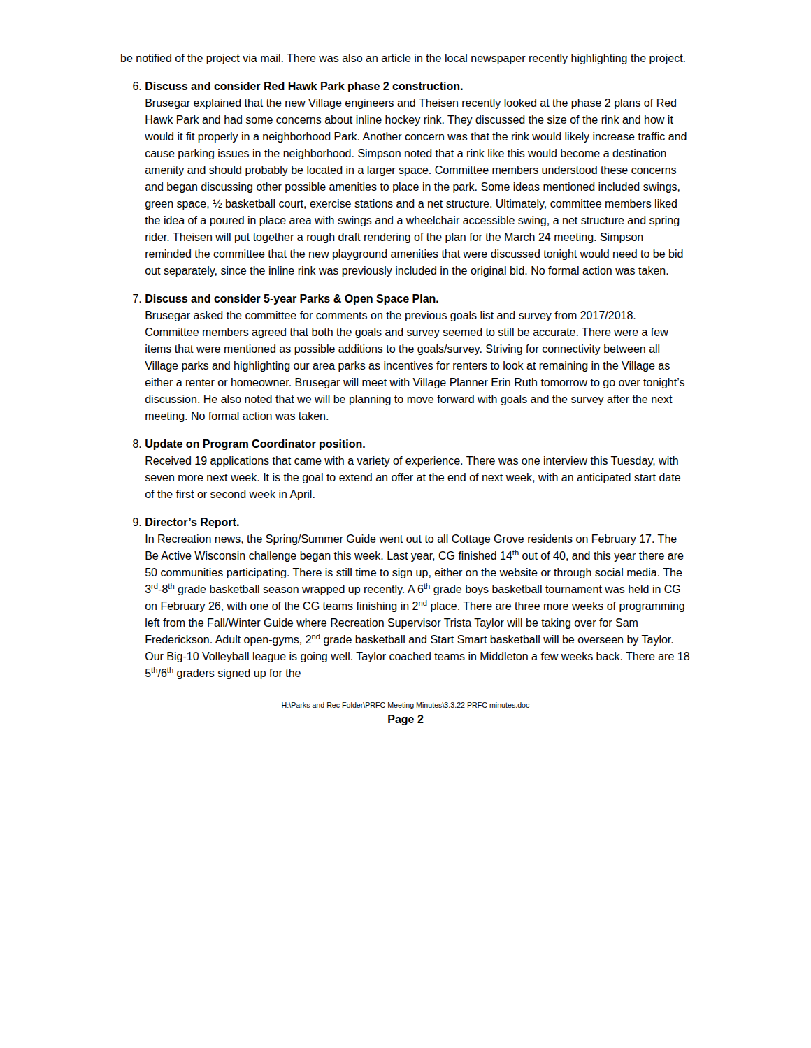be notified of the project via mail. There was also an article in the local newspaper recently highlighting the project.
Discuss and consider Red Hawk Park phase 2 construction.
Brusegar explained that the new Village engineers and Theisen recently looked at the phase 2 plans of Red Hawk Park and had some concerns about inline hockey rink. They discussed the size of the rink and how it would it fit properly in a neighborhood Park. Another concern was that the rink would likely increase traffic and cause parking issues in the neighborhood. Simpson noted that a rink like this would become a destination amenity and should probably be located in a larger space. Committee members understood these concerns and began discussing other possible amenities to place in the park. Some ideas mentioned included swings, green space, ½ basketball court, exercise stations and a net structure. Ultimately, committee members liked the idea of a poured in place area with swings and a wheelchair accessible swing, a net structure and spring rider. Theisen will put together a rough draft rendering of the plan for the March 24 meeting. Simpson reminded the committee that the new playground amenities that were discussed tonight would need to be bid out separately, since the inline rink was previously included in the original bid. No formal action was taken.
Discuss and consider 5-year Parks & Open Space Plan.
Brusegar asked the committee for comments on the previous goals list and survey from 2017/2018. Committee members agreed that both the goals and survey seemed to still be accurate. There were a few items that were mentioned as possible additions to the goals/survey. Striving for connectivity between all Village parks and highlighting our area parks as incentives for renters to look at remaining in the Village as either a renter or homeowner. Brusegar will meet with Village Planner Erin Ruth tomorrow to go over tonight’s discussion. He also noted that we will be planning to move forward with goals and the survey after the next meeting. No formal action was taken.
Update on Program Coordinator position.
Received 19 applications that came with a variety of experience. There was one interview this Tuesday, with seven more next week. It is the goal to extend an offer at the end of next week, with an anticipated start date of the first or second week in April.
Director’s Report.
In Recreation news, the Spring/Summer Guide went out to all Cottage Grove residents on February 17. The Be Active Wisconsin challenge began this week. Last year, CG finished 14th out of 40, and this year there are 50 communities participating. There is still time to sign up, either on the website or through social media. The 3rd-8th grade basketball season wrapped up recently. A 6th grade boys basketball tournament was held in CG on February 26, with one of the CG teams finishing in 2nd place. There are three more weeks of programming left from the Fall/Winter Guide where Recreation Supervisor Trista Taylor will be taking over for Sam Frederickson. Adult open-gyms, 2nd grade basketball and Start Smart basketball will be overseen by Taylor. Our Big-10 Volleyball league is going well. Taylor coached teams in Middleton a few weeks back. There are 18 5th/6th graders signed up for the
H:\Parks and Rec Folder\PRFC Meeting Minutes\3.3.22 PRFC minutes.doc
Page 2